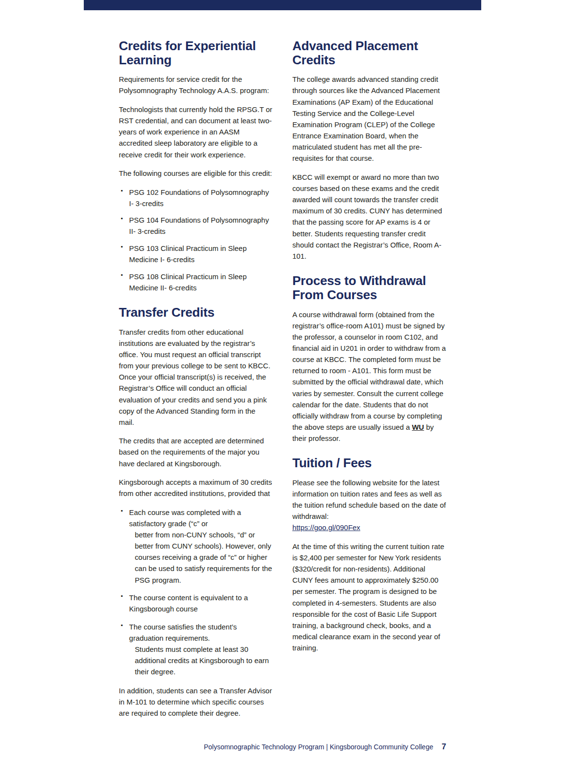Credits for Experiential Learning
Requirements for service credit for the Polysomnography Technology A.A.S. program:
Technologists that currently hold the RPSG.T or RST credential, and can document at least two-years of work experience in an AASM accredited sleep laboratory are eligible to a receive credit for their work experience.
The following courses are eligible for this credit:
PSG 102 Foundations of Polysomnography I- 3-credits
PSG 104 Foundations of Polysomnography II- 3-credits
PSG 103 Clinical Practicum in Sleep Medicine I- 6-credits
PSG 108 Clinical Practicum in Sleep Medicine II- 6-credits
Transfer Credits
Transfer credits from other educational institutions are evaluated by the registrar’s office. You must request an official transcript from your previous college to be sent to KBCC. Once your official transcript(s) is received, the Registrar’s Office will conduct an official evaluation of your credits and send you a pink copy of the Advanced Standing form in the mail.
The credits that are accepted are determined based on the requirements of the major you have declared at Kingsborough.
Kingsborough accepts a maximum of 30 credits from other accredited institutions, provided that
Each course was completed with a satisfactory grade (“c” or better from non-CUNY schools, “d” or better from CUNY schools). However, only courses receiving a grade of “c” or higher can be used to satisfy requirements for the PSG program.
The course content is equivalent to a Kingsborough course
The course satisfies the student’s graduation requirements. Students must complete at least 30 additional credits at Kingsborough to earn their degree.
In addition, students can see a Transfer Advisor in M-101 to determine which specific courses are required to complete their degree.
Advanced Placement Credits
The college awards advanced standing credit through sources like the Advanced Placement Examinations (AP Exam) of the Educational Testing Service and the College-Level Examination Program (CLEP) of the College Entrance Examination Board, when the matriculated student has met all the pre-requisites for that course.
KBCC will exempt or award no more than two courses based on these exams and the credit awarded will count towards the transfer credit maximum of 30 credits. CUNY has determined that the passing score for AP exams is 4 or better. Students requesting transfer credit should contact the Registrar’s Office, Room A-101.
Process to Withdrawal
From Courses
A course withdrawal form (obtained from the registrar’s office-room A101) must be signed by the professor, a counselor in room C102, and financial aid in U201 in order to withdraw from a course at KBCC. The completed form must be returned to room - A101. This form must be submitted by the official withdrawal date, which varies by semester. Consult the current college calendar for the date. Students that do not officially withdraw from a course by completing the above steps are usually issued a WU by their professor.
Tuition / Fees
Please see the following website for the latest information on tuition rates and fees as well as the tuition refund schedule based on the date of withdrawal:
https://goo.gl/090Fex
At the time of this writing the current tuition rate is $2,400 per semester for New York residents ($320/credit for non-residents). Additional CUNY fees amount to approximately $250.00 per semester. The program is designed to be completed in 4-semesters. Students are also responsible for the cost of Basic Life Support training, a background check, books, and a medical clearance exam in the second year of training.
Polysomnographic Technology Program | Kingsborough Community College 7